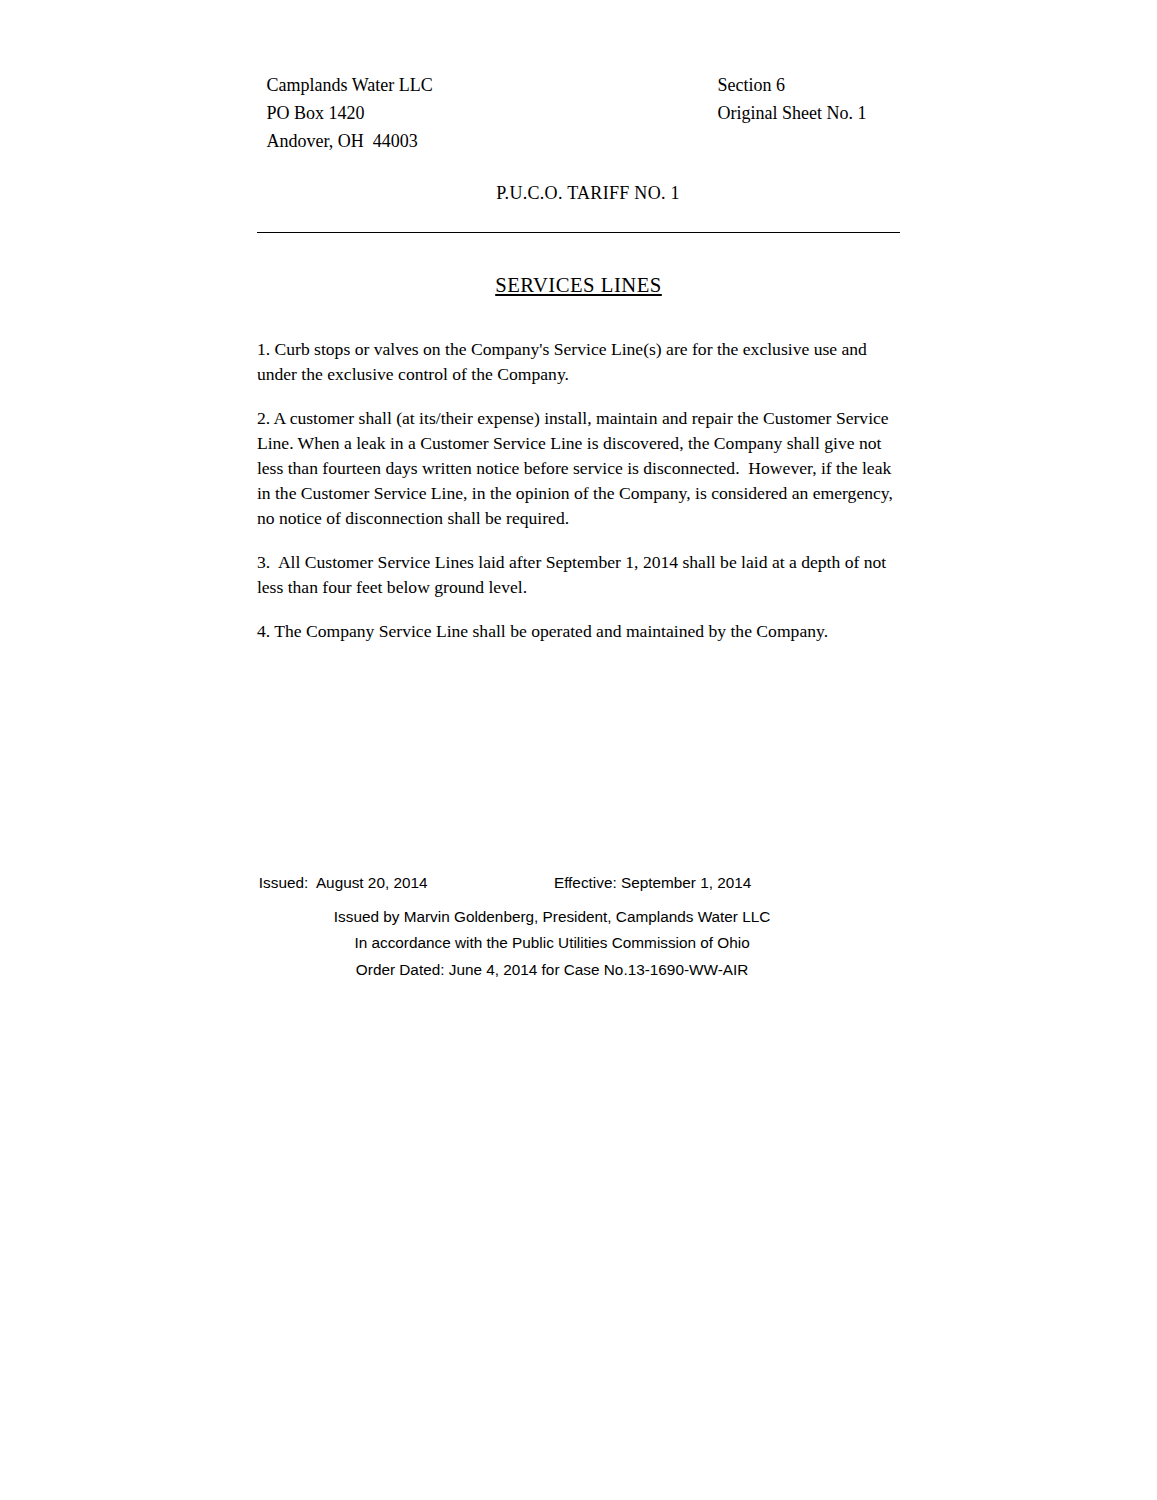Camplands Water LLC
PO Box 1420
Andover, OH 44003
Section 6
Original Sheet No. 1
P.U.C.O. TARIFF NO. 1
SERVICES LINES
1. Curb stops or valves on the Company's Service Line(s) are for the exclusive use and under the exclusive control of the Company.
2. A customer shall (at its/their expense) install, maintain and repair the Customer Service Line. When a leak in a Customer Service Line is discovered, the Company shall give not less than fourteen days written notice before service is disconnected. However, if the leak in the Customer Service Line, in the opinion of the Company, is considered an emergency, no notice of disconnection shall be required.
3. All Customer Service Lines laid after September 1, 2014 shall be laid at a depth of not less than four feet below ground level.
4. The Company Service Line shall be operated and maintained by the Company.
Issued: August 20, 2014
Effective: September 1, 2014
Issued by Marvin Goldenberg, President, Camplands Water LLC
In accordance with the Public Utilities Commission of Ohio
Order Dated: June 4, 2014 for Case No.13-1690-WW-AIR